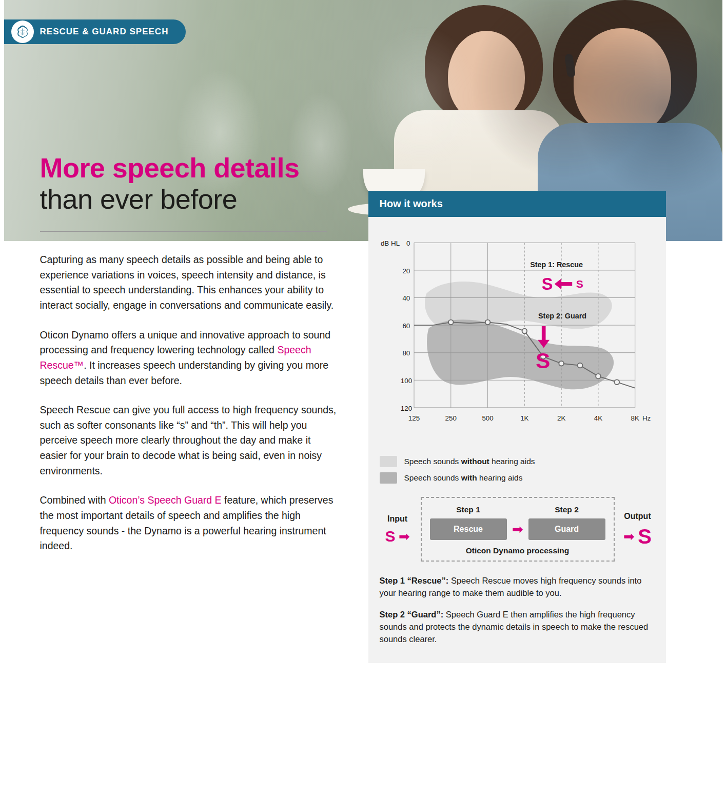RESCUE & GUARD SPEECH
More speech details than ever before
Capturing as many speech details as possible and being able to experience variations in voices, speech intensity and distance, is essential to speech understanding. This enhances your ability to interact socially, engage in conversations and communicate easily.
Oticon Dynamo offers a unique and innovative approach to sound processing and frequency lowering technology called Speech Rescue™. It increases speech understanding by giving you more speech details than ever before.
Speech Rescue can give you full access to high frequency sounds, such as softer consonants like “s” and “th”. This will help you perceive speech more clearly throughout the day and make it easier for your brain to decode what is being said, even in noisy environments.
Combined with Oticon’s Speech Guard E feature, which preserves the most important details of speech and amplifies the high frequency sounds - the Dynamo is a powerful hearing instrument indeed.
How it works
dB HL 0 20 40 60 80 100 120 Step 1: Rescue S S Step 2: Guard S 125 250 500 1K 2K 4K 8K Hz
Speech sounds without hearing aids
Speech sounds with hearing aids
Input
S ➡
Step 1
Step 2
Rescue
➡
Guard
Oticon Dynamo processing
Output
➡ S
Step 1 “Rescue”: Speech Rescue moves high frequency sounds into your hearing range to make them audible to you.
Step 2 “Guard”: Speech Guard E then amplifies the high frequency sounds and protects the dynamic details in speech to make the rescued sounds clearer.